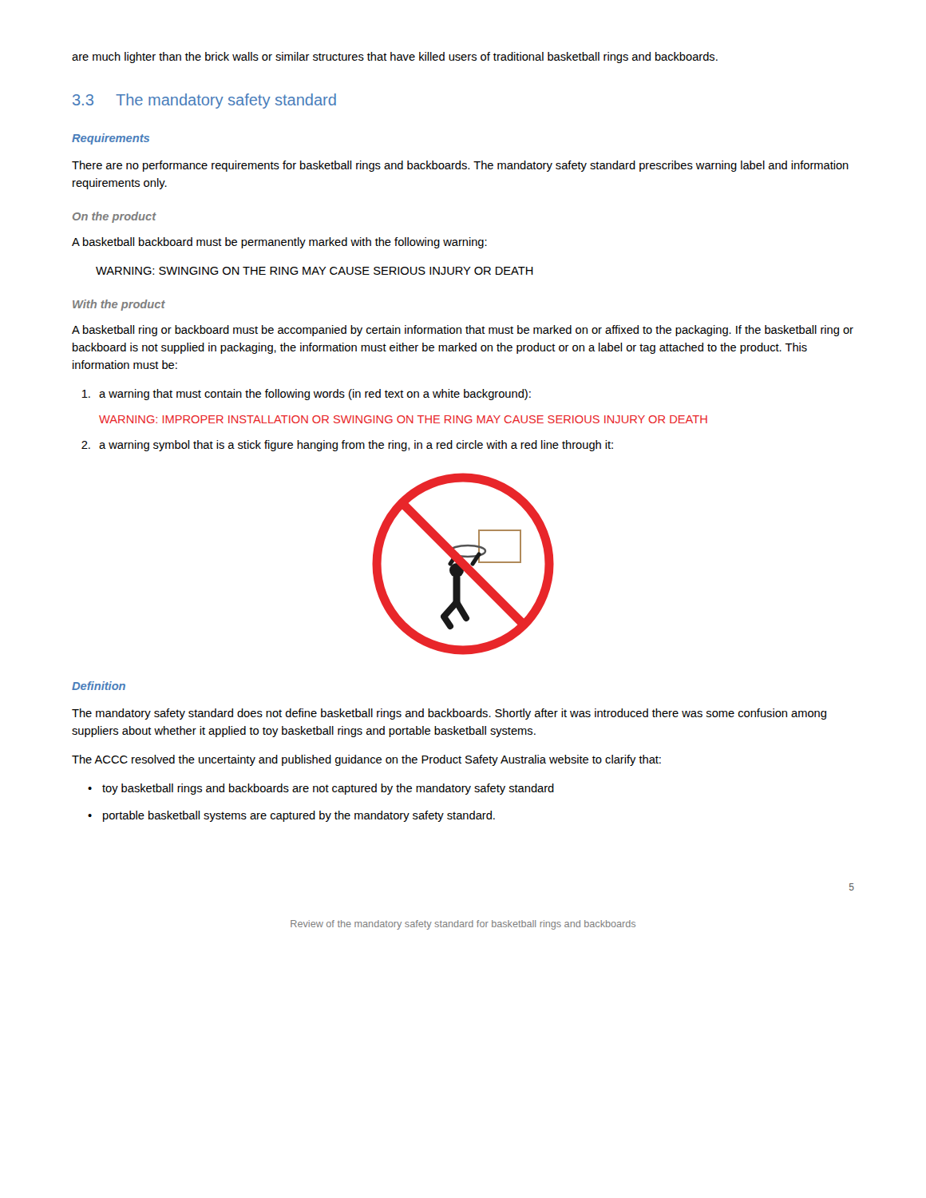are much lighter than the brick walls or similar structures that have killed users of traditional basketball rings and backboards.
3.3 The mandatory safety standard
Requirements
There are no performance requirements for basketball rings and backboards. The mandatory safety standard prescribes warning label and information requirements only.
On the product
A basketball backboard must be permanently marked with the following warning:
WARNING: SWINGING ON THE RING MAY CAUSE SERIOUS INJURY OR DEATH
With the product
A basketball ring or backboard must be accompanied by certain information that must be marked on or affixed to the packaging. If the basketball ring or backboard is not supplied in packaging, the information must either be marked on the product or on a label or tag attached to the product. This information must be:
a warning that must contain the following words (in red text on a white background):
WARNING: IMPROPER INSTALLATION OR SWINGING ON THE RING MAY CAUSE SERIOUS INJURY OR DEATH
a warning symbol that is a stick figure hanging from the ring, in a red circle with a red line through it:
Definition
The mandatory safety standard does not define basketball rings and backboards. Shortly after it was introduced there was some confusion among suppliers about whether it applied to toy basketball rings and portable basketball systems.
The ACCC resolved the uncertainty and published guidance on the Product Safety Australia website to clarify that:
toy basketball rings and backboards are not captured by the mandatory safety standard
portable basketball systems are captured by the mandatory safety standard.
5
Review of the mandatory safety standard for basketball rings and backboards